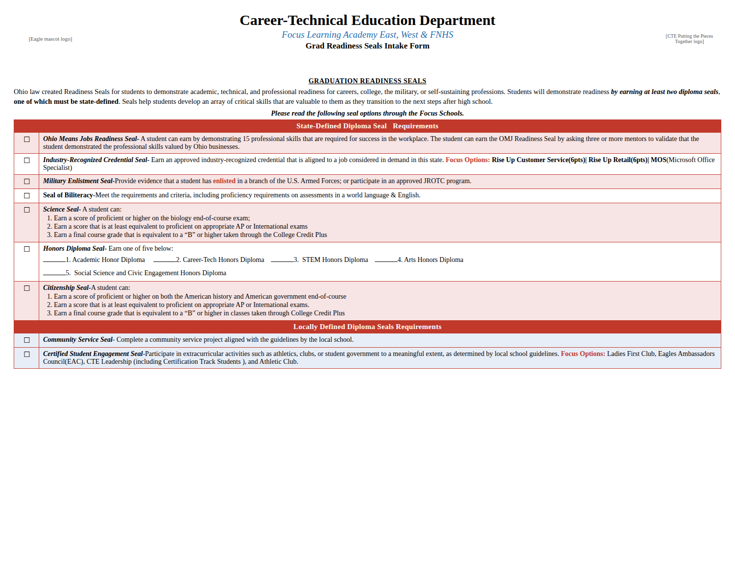[Eagle mascot logo]
[CTE Putting the Pieces Together logo]
Career-Technical Education Department
Focus Learning Academy East, West & FNHS
Grad Readiness Seals Intake Form
GRADUATION READINESS SEALS
Ohio law created Readiness Seals for students to demonstrate academic, technical, and professional readiness for careers, college, the military, or self-sustaining professions. Students will demonstrate readiness by earning at least two diploma seals, one of which must be state-defined. Seals help students develop an array of critical skills that are valuable to them as they transition to the next steps after high school.
Please read the following seal options through the Focus Schools.
| State-Defined Diploma Seal Requirements |
| --- |
| ☐ | Ohio Means Jobs Readiness Seal- A student can earn by demonstrating 15 professional skills that are required for success in the workplace. The student can earn the OMJ Readiness Seal by asking three or more mentors to validate that the student demonstrated the professional skills valued by Ohio businesses. |
| ☐ | Industry-Recognized Credential Seal- Earn an approved industry-recognized credential that is aligned to a job considered in demand in this state. Focus Options: Rise Up Customer Service(6pts)/ Rise Up Retail(6pts)/ MOS (Microsoft Office Specialist) |
| ☐ | Military Enlistment Seal- Provide evidence that a student has enlisted in a branch of the U.S. Armed Forces; or participate in an approved JROTC program. |
| ☐ | Seal of Biliteracy- Meet the requirements and criteria, including proficiency requirements on assessments in a world language & English. |
| ☐ | Science Seal- A student can: Earn a score of proficient or higher on the biology end-of-course exam; Earn a score that is at least equivalent to proficient on appropriate AP or International exams Earn a final course grade that is equivalent to a “B” or higher taken through the College Credit Plus |
| ☐ | Honors Diploma Seal- Earn one of five below: 1. Academic Honor Diploma 2. Career-Tech Honors Diploma 3. STEM Honors Diploma 4. Arts Honors Diploma 5. Social Science and Civic Engagement Honors Diploma |
| ☐ | Citizenship Seal- A student can: Earn a score of proficient or higher on both the American history and American government end-of-course Earn a score that is at least equivalent to proficient on appropriate AP or International exams. Earn a final course grade that is equivalent to a “B” or higher in classes taken through College Credit Plus |
| Locally Defined Diploma Seals Requirements |
| ☐ | Community Service Seal - Complete a community service project aligned with the guidelines by the local school. |
| ☐ | Certified Student Engagement Seal -Participate in extracurricular activities such as athletics, clubs, or student government to a meaningful extent, as determined by local school guidelines. Focus Options: Ladies First Club, Eagles Ambassadors Council(EAC), CTE Leadership (including Certification Track Students ), and Athletic Club. |